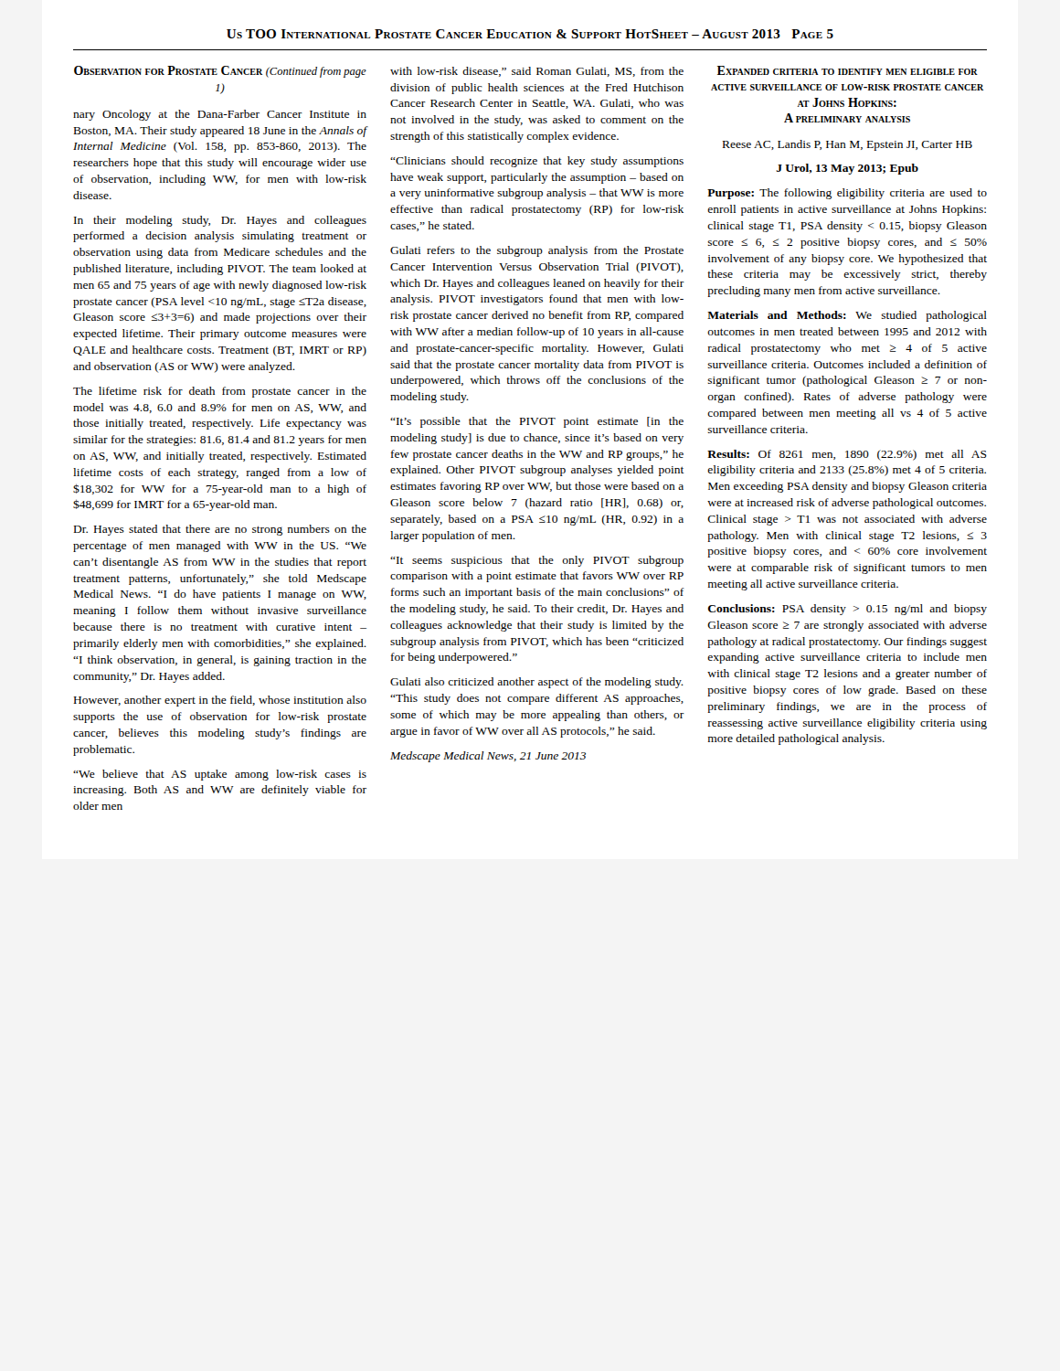Us TOO International Prostate Cancer Education & Support HotSheet – August 2013 Page 5
Observation for Prostate Cancer (Continued from page 1)
nary Oncology at the Dana-Farber Cancer Institute in Boston, MA. Their study appeared 18 June in the Annals of Internal Medicine (Vol. 158, pp. 853-860, 2013). The researchers hope that this study will encourage wider use of observation, including WW, for men with low-risk disease.
In their modeling study, Dr. Hayes and colleagues performed a decision analysis simulating treatment or observation using data from Medicare schedules and the published literature, including PIVOT. The team looked at men 65 and 75 years of age with newly diagnosed low-risk prostate cancer (PSA level <10 ng/mL, stage ≤T2a disease, Gleason score ≤3+3=6) and made projections over their expected lifetime. Their primary outcome measures were QALE and healthcare costs. Treatment (BT, IMRT or RP) and observation (AS or WW) were analyzed.
The lifetime risk for death from prostate cancer in the model was 4.8, 6.0 and 8.9% for men on AS, WW, and those initially treated, respectively. Life expectancy was similar for the strategies: 81.6, 81.4 and 81.2 years for men on AS, WW, and initially treated, respectively. Estimated lifetime costs of each strategy, ranged from a low of $18,302 for WW for a 75-year-old man to a high of $48,699 for IMRT for a 65-year-old man.
Dr. Hayes stated that there are no strong numbers on the percentage of men managed with WW in the US. “We can’t disentangle AS from WW in the studies that report treatment patterns, unfortunately,” she told Medscape Medical News. “I do have patients I manage on WW, meaning I follow them without invasive surveillance because there is no treatment with curative intent – primarily elderly men with comorbidities,” she explained. “I think observation, in general, is gaining traction in the community,” Dr. Hayes added.
However, another expert in the field, whose institution also supports the use of observation for low-risk prostate cancer, believes this modeling study’s findings are problematic.
“We believe that AS uptake among low-risk cases is increasing. Both AS and WW are definitely viable for older men
with low-risk disease,” said Roman Gulati, MS, from the division of public health sciences at the Fred Hutchison Cancer Research Center in Seattle, WA. Gulati, who was not involved in the study, was asked to comment on the strength of this statistically complex evidence.
“Clinicians should recognize that key study assumptions have weak support, particularly the assumption – based on a very uninformative subgroup analysis – that WW is more effective than radical prostatectomy (RP) for low-risk cases,” he stated.
Gulati refers to the subgroup analysis from the Prostate Cancer Intervention Versus Observation Trial (PIVOT), which Dr. Hayes and colleagues leaned on heavily for their analysis. PIVOT investigators found that men with low-risk prostate cancer derived no benefit from RP, compared with WW after a median follow-up of 10 years in all-cause and prostate-cancer-specific mortality. However, Gulati said that the prostate cancer mortality data from PIVOT is underpowered, which throws off the conclusions of the modeling study.
“It’s possible that the PIVOT point estimate [in the modeling study] is due to chance, since it’s based on very few prostate cancer deaths in the WW and RP groups,” he explained. Other PIVOT subgroup analyses yielded point estimates favoring RP over WW, but those were based on a Gleason score below 7 (hazard ratio [HR], 0.68) or, separately, based on a PSA ≤10 ng/mL (HR, 0.92) in a larger population of men.
“It seems suspicious that the only PIVOT subgroup comparison with a point estimate that favors WW over RP forms such an important basis of the main conclusions” of the modeling study, he said. To their credit, Dr. Hayes and colleagues acknowledge that their study is limited by the subgroup analysis from PIVOT, which has been “criticized for being underpowered.”
Gulati also criticized another aspect of the modeling study. “This study does not compare different AS approaches, some of which may be more appealing than others, or argue in favor of WW over all AS protocols,” he said.
Medscape Medical News, 21 June 2013
Expanded criteria to identify men eligible for active surveillance of low-risk prostate cancer at Johns Hopkins:
A preliminary analysis
Reese AC, Landis P, Han M, Epstein JI, Carter HB
J Urol, 13 May 2013; Epub
Purpose: The following eligibility criteria are used to enroll patients in active surveillance at Johns Hopkins: clinical stage T1, PSA density < 0.15, biopsy Gleason score ≤ 6, ≤ 2 positive biopsy cores, and ≤ 50% involvement of any biopsy core. We hypothesized that these criteria may be excessively strict, thereby precluding many men from active surveillance.
Materials and Methods: We studied pathological outcomes in men treated between 1995 and 2012 with radical prostatectomy who met ≥ 4 of 5 active surveillance criteria. Outcomes included a definition of significant tumor (pathological Gleason ≥ 7 or non-organ confined). Rates of adverse pathology were compared between men meeting all vs 4 of 5 active surveillance criteria.
Results: Of 8261 men, 1890 (22.9%) met all AS eligibility criteria and 2133 (25.8%) met 4 of 5 criteria. Men exceeding PSA density and biopsy Gleason criteria were at increased risk of adverse pathological outcomes. Clinical stage > T1 was not associated with adverse pathology. Men with clinical stage T2 lesions, ≤ 3 positive biopsy cores, and < 60% core involvement were at comparable risk of significant tumors to men meeting all active surveillance criteria.
Conclusions: PSA density > 0.15 ng/ml and biopsy Gleason score ≥ 7 are strongly associated with adverse pathology at radical prostatectomy. Our findings suggest expanding active surveillance criteria to include men with clinical stage T2 lesions and a greater number of positive biopsy cores of low grade. Based on these preliminary findings, we are in the process of reassessing active surveillance eligibility criteria using more detailed pathological analysis.